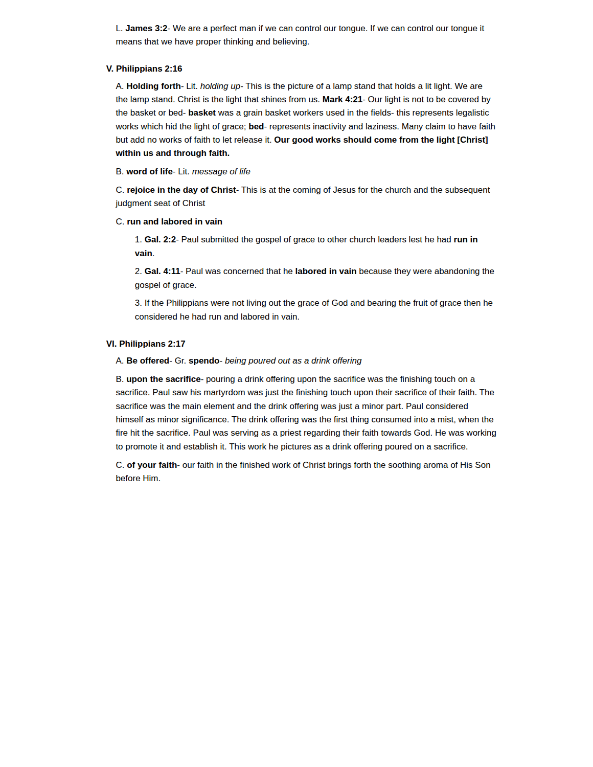L. James 3:2- We are a perfect man if we can control our tongue. If we can control our tongue it means that we have proper thinking and believing.
V. Philippians 2:16
A. Holding forth- Lit. holding up- This is the picture of a lamp stand that holds a lit light. We are the lamp stand. Christ is the light that shines from us. Mark 4:21- Our light is not to be covered by the basket or bed- basket was a grain basket workers used in the fields- this represents legalistic works which hid the light of grace; bed- represents inactivity and laziness. Many claim to have faith but add no works of faith to let release it. Our good works should come from the light [Christ] within us and through faith.
B. word of life- Lit. message of life
C. rejoice in the day of Christ- This is at the coming of Jesus for the church and the subsequent judgment seat of Christ
C. run and labored in vain
1. Gal. 2:2- Paul submitted the gospel of grace to other church leaders lest he had run in vain.
2. Gal. 4:11- Paul was concerned that he labored in vain because they were abandoning the gospel of grace.
3. If the Philippians were not living out the grace of God and bearing the fruit of grace then he considered he had run and labored in vain.
VI. Philippians 2:17
A. Be offered- Gr. spendo- being poured out as a drink offering
B. upon the sacrifice- pouring a drink offering upon the sacrifice was the finishing touch on a sacrifice. Paul saw his martyrdom was just the finishing touch upon their sacrifice of their faith. The sacrifice was the main element and the drink offering was just a minor part. Paul considered himself as minor significance. The drink offering was the first thing consumed into a mist, when the fire hit the sacrifice. Paul was serving as a priest regarding their faith towards God. He was working to promote it and establish it. This work he pictures as a drink offering poured on a sacrifice.
C. of your faith- our faith in the finished work of Christ brings forth the soothing aroma of His Son before Him.